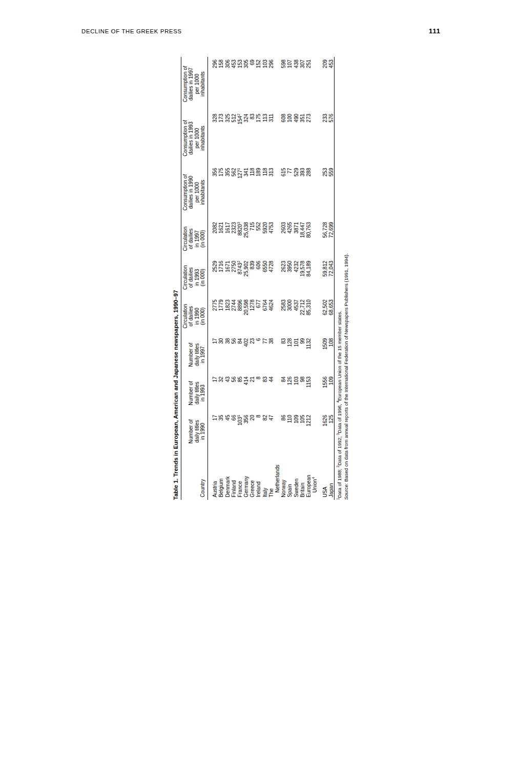Decline of the Greek Press 111
Table 1. Trends in European, American and Japanese newspapers, 1990–97
| Country | Number of daily titles in 1990 | Number of daily titles in 1993 | Number of daily titles in 1997 | Circulation of dailies in 1990 (in 000) | Circulation of dailies in 1993 (in 000) | Circulation of dailies in 1997 (in 000) | Consumption of dailies in 1990 per 1000 inhabitants | Consumption of dailies in 1993 per 1000 inhabitants | Consumption of dailies in 1997 per 1000 inhabitants |
| --- | --- | --- | --- | --- | --- | --- | --- | --- | --- |
| Austria | 17 | 17 | 17 | 2775 | 2529 | 2082 | 356 | 328 | 296 |
| Belgium | 35 | 32 | 30 | 1779 | 1716 | 1621 | 175 | 173 | 158 |
| Denmark | 45 | 43 | 38 | 1823 | 1671 | 1617 | 355 | 325 | 306 |
| Finland | 66 | 56 | 56 | 2744 | 2750 | 2323 | 562 | 512 | 453 |
| France | 103 1 | 85 | 84 | 8896 | 8743 2 | 8820 3 | 127 1 | 154 2 | 153 |
| Germany | 356 | 414 | 402 | 20,598 | 25,902 | 25,038 | 341 | 324 | 305 |
| Greece | 20 | 21 | 23 | 1278 | 839 | 715 | 118 | 83 | 69 |
| Ireland | 8 | 8 | 6 | 677 | 606 | 552 | 189 | 175 | 152 |
| Italy | 82 | 83 | 77 | 6764 | 6550 | 5920 | 118 | 113 | 103 |
| The | 47 | 44 | 38 | 4624 | 4728 | 4753 | 313 | 311 | 296 |
| Netherlands | | | | | | | | | |
| Norway | 86 | 84 | 83 | 2583 | 2623 | 2603 | 615 | 608 | 598 |
| Spain | 110 | 126 | 128 | 3000 | 3950 | 4265 | 77 | 100 | 107 |
| Sweden | 109 | 103 | 101 | 4537 | 4232 | 3871 | 529 | 490 | 438 |
| Britain | 105 | 98 | 99 | 22,712 | 19,578 | 18,447 | 393 | 351 | 307 |
| European | 1212 | 1153 | 1132 | 85,310 | 84,189 | 80,763 | 288 | 273 | 251 |
| Union 4 | | | | | | | | | |
| USA | 1626 | 1556 | 1509 | 62,502 | 59,812 | 56,728 | 253 | 233 | 209 |
| Japan | 125 | 109 | 108 | 68,653 | 72,043 | 72,699 | 559 | 576 | 453 |
1Data of 1988; 2Data of 1992; 3Data of 1996, 4European Union of the 15 member states.
Source: Based on data from annual reports of the International Federation of Newspapers Publishers (1991, 1994).